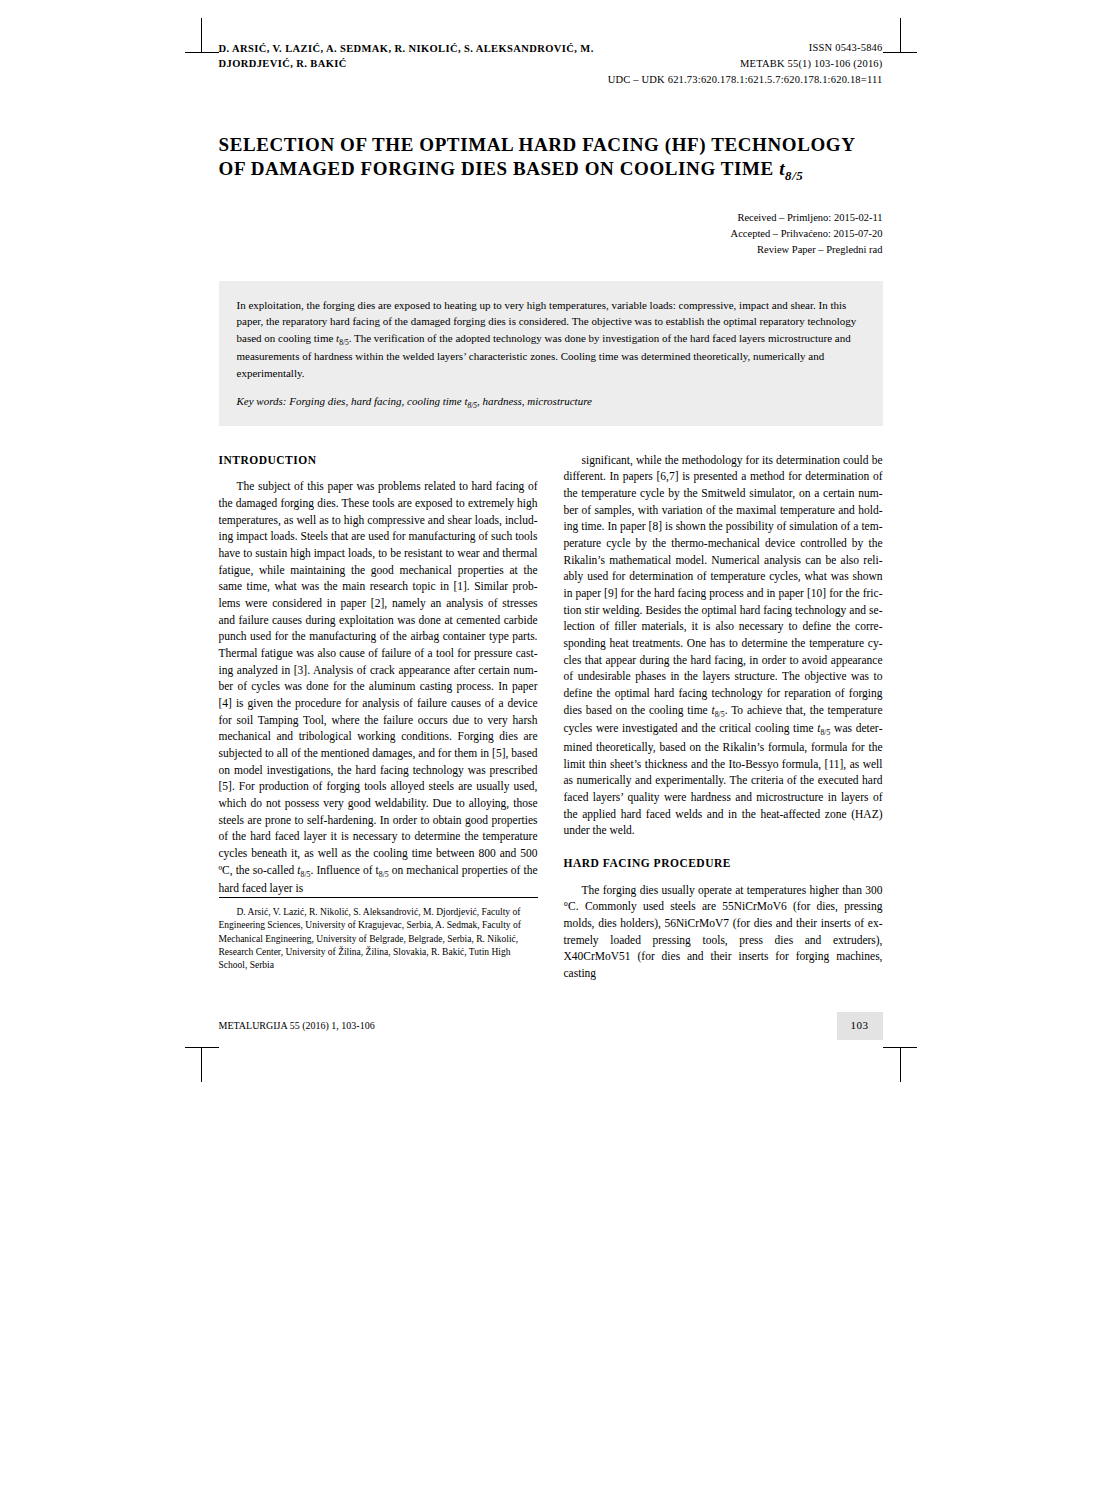D. ARSIĆ, V. LAZIĆ, A. SEDMAK, R. NIKOLIĆ, S. ALEKSANDROVIĆ, M. DJORDJEVIĆ, R. BAKIĆ
ISSN 0543-5846
METABK 55(1) 103-106 (2016)
UDC – UDK 621.73:620.178.1:621.5.7:620.178.1:620.18=111
Selection of the optimal hard facing (HF) technology of damaged forging dies based on cooling time t8/5
Received – Primljeno: 2015-02-11
Accepted – Prihvaćeno: 2015-07-20
Review Paper – Pregledni rad
In exploitation, the forging dies are exposed to heating up to very high temperatures, variable loads: compressive, impact and shear. In this paper, the reparatory hard facing of the damaged forging dies is considered. The objective was to establish the optimal reparatory technology based on cooling time t8/5. The verification of the adopted technology was done by investigation of the hard faced layers microstructure and measurements of hardness within the welded layers’ characteristic zones. Cooling time was determined theoretically, numerically and experimentally.
Key words: Forging dies, hard facing, cooling time t8/5, hardness, microstructure
Introduction
The subject of this paper was problems related to hard facing of the damaged forging dies. These tools are exposed to extremely high temperatures, as well as to high compressive and shear loads, including impact loads. Steels that are used for manufacturing of such tools have to sustain high impact loads, to be resistant to wear and thermal fatigue, while maintaining the good mechanical properties at the same time, what was the main research topic in [1]. Similar problems were considered in paper [2], namely an analysis of stresses and failure causes during exploitation was done at cemented carbide punch used for the manufacturing of the airbag container type parts. Thermal fatigue was also cause of failure of a tool for pressure casting analyzed in [3]. Analysis of crack appearance after certain number of cycles was done for the aluminum casting process. In paper [4] is given the procedure for analysis of failure causes of a device for soil Tamping Tool, where the failure occurs due to very harsh mechanical and tribological working conditions. Forging dies are subjected to all of the mentioned damages, and for them in [5], based on model investigations, the hard facing technology was prescribed [5]. For production of forging tools alloyed steels are usually used, which do not possess very good weldability. Due to alloying, those steels are prone to self-hardening. In order to obtain good properties of the hard faced layer it is necessary to determine the temperature cycles beneath it, as well as the cooling time between 800 and 500 ºC, the so-called t8/5. Influence of t8/5 on mechanical properties of the hard faced layer is
D. Arsić, V. Lazić, R. Nikolić, S. Aleksandrović, M. Djordjević, Faculty of Engineering Sciences, University of Kragujevac, Serbia, A. Sedmak, Faculty of Mechanical Engineering, University of Belgrade, Belgrade, Serbia, R. Nikolić, Research Center, University of Žilina, Žilina, Slovakia, R. Bakić, Tutin High School, Serbia
significant, while the methodology for its determination could be different. In papers [6,7] is presented a method for determination of the temperature cycle by the Smitweld simulator, on a certain number of samples, with variation of the maximal temperature and holding time. In paper [8] is shown the possibility of simulation of a temperature cycle by the thermo-mechanical device controlled by the Rikalin’s mathematical model. Numerical analysis can be also reliably used for determination of temperature cycles, what was shown in paper [9] for the hard facing process and in paper [10] for the friction stir welding. Besides the optimal hard facing technology and selection of filler materials, it is also necessary to define the corresponding heat treatments. One has to determine the temperature cycles that appear during the hard facing, in order to avoid appearance of undesirable phases in the layers structure. The objective was to define the optimal hard facing technology for reparation of forging dies based on the cooling time t8/5. To achieve that, the temperature cycles were investigated and the critical cooling time t8/5 was determined theoretically, based on the Rikalin’s formula, formula for the limit thin sheet’s thickness and the Ito-Bessyo formula, [11], as well as numerically and experimentally. The criteria of the executed hard faced layers’ quality were hardness and microstructure in layers of the applied hard faced welds and in the heat-affected zone (HAZ) under the weld.
Hard facing procedure
The forging dies usually operate at temperatures higher than 300 °C. Commonly used steels are 55NiCrMoV6 (for dies, pressing molds, dies holders), 56NiCrMoV7 (for dies and their inserts of extremely loaded pressing tools, press dies and extruders), X40CrMoV51 (for dies and their inserts for forging machines, casting
METALURGIJA 55 (2016) 1, 103-106
103